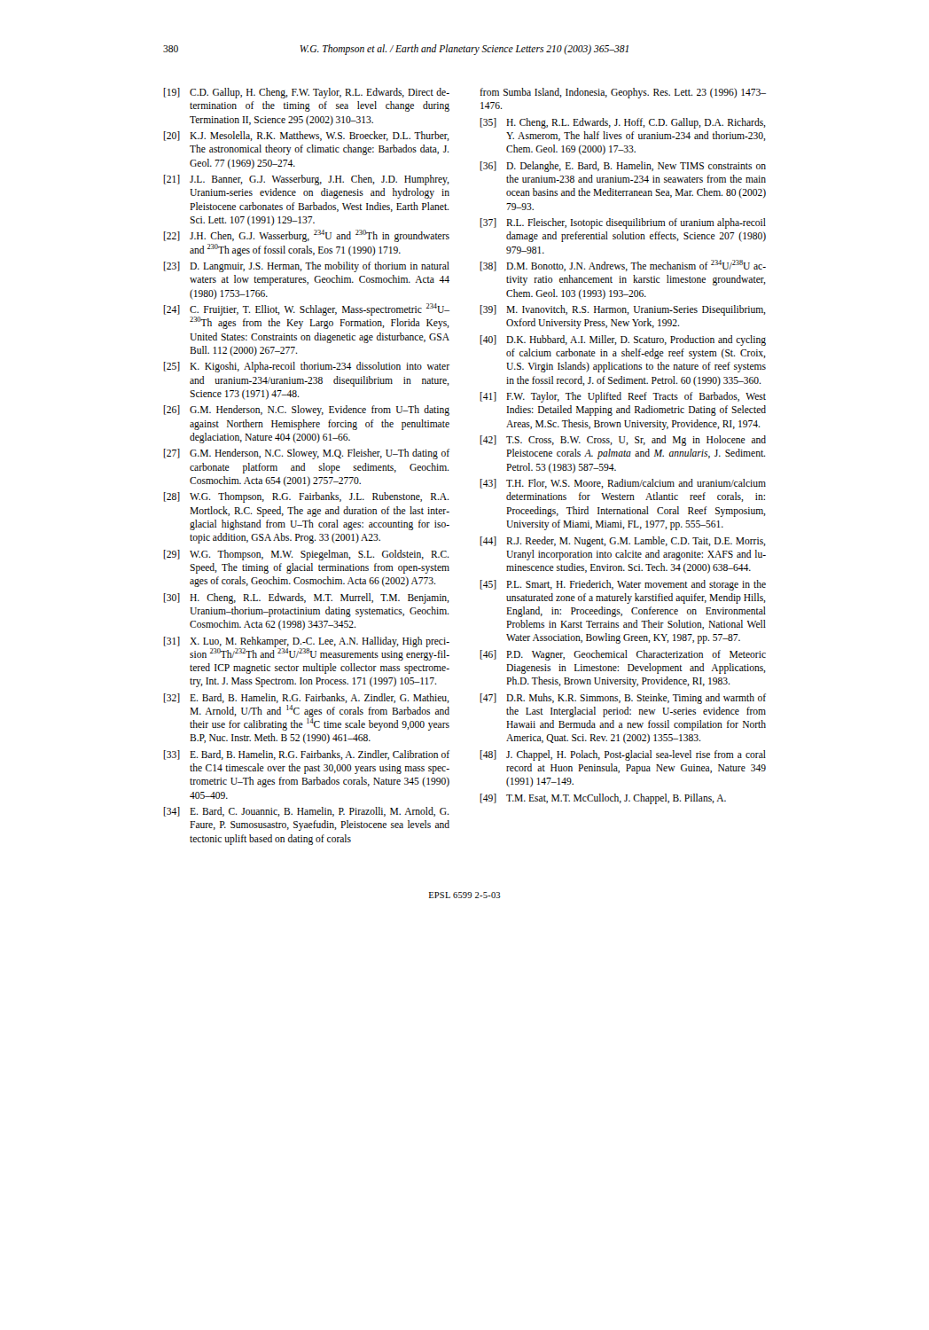380
W.G. Thompson et al. / Earth and Planetary Science Letters 210 (2003) 365–381
[19] C.D. Gallup, H. Cheng, F.W. Taylor, R.L. Edwards, Direct determination of the timing of sea level change during Termination II, Science 295 (2002) 310–313.
[20] K.J. Mesolella, R.K. Matthews, W.S. Broecker, D.L. Thurber, The astronomical theory of climatic change: Barbados data, J. Geol. 77 (1969) 250–274.
[21] J.L. Banner, G.J. Wasserburg, J.H. Chen, J.D. Humphrey, Uranium-series evidence on diagenesis and hydrology in Pleistocene carbonates of Barbados, West Indies, Earth Planet. Sci. Lett. 107 (1991) 129–137.
[22] J.H. Chen, G.J. Wasserburg, 234U and 230Th in groundwaters and 230Th ages of fossil corals, Eos 71 (1990) 1719.
[23] D. Langmuir, J.S. Herman, The mobility of thorium in natural waters at low temperatures, Geochim. Cosmochim. Acta 44 (1980) 1753–1766.
[24] C. Fruijtier, T. Elliot, W. Schlager, Mass-spectrometric 234U–230Th ages from the Key Largo Formation, Florida Keys, United States: Constraints on diagenetic age disturbance, GSA Bull. 112 (2000) 267–277.
[25] K. Kigoshi, Alpha-recoil thorium-234 dissolution into water and uranium-234/uranium-238 disequilibrium in nature, Science 173 (1971) 47–48.
[26] G.M. Henderson, N.C. Slowey, Evidence from U–Th dating against Northern Hemisphere forcing of the penultimate deglaciation, Nature 404 (2000) 61–66.
[27] G.M. Henderson, N.C. Slowey, M.Q. Fleisher, U–Th dating of carbonate platform and slope sediments, Geochim. Cosmochim. Acta 654 (2001) 2757–2770.
[28] W.G. Thompson, R.G. Fairbanks, J.L. Rubenstone, R.A. Mortlock, R.C. Speed, The age and duration of the last interglacial highstand from U–Th coral ages: accounting for isotopic addition, GSA Abs. Prog. 33 (2001) A23.
[29] W.G. Thompson, M.W. Spiegelman, S.L. Goldstein, R.C. Speed, The timing of glacial terminations from open-system ages of corals, Geochim. Cosmochim. Acta 66 (2002) A773.
[30] H. Cheng, R.L. Edwards, M.T. Murrell, T.M. Benjamin, Uranium–thorium–protactinium dating systematics, Geochim. Cosmochim. Acta 62 (1998) 3437–3452.
[31] X. Luo, M. Rehkamper, D.-C. Lee, A.N. Halliday, High precision 230Th/232Th and 234U/238U measurements using energy-filtered ICP magnetic sector multiple collector mass spectrometry, Int. J. Mass Spectrom. Ion Process. 171 (1997) 105–117.
[32] E. Bard, B. Hamelin, R.G. Fairbanks, A. Zindler, G. Mathieu, M. Arnold, U/Th and 14C ages of corals from Barbados and their use for calibrating the 14C time scale beyond 9,000 years B.P, Nuc. Instr. Meth. B 52 (1990) 461–468.
[33] E. Bard, B. Hamelin, R.G. Fairbanks, A. Zindler, Calibration of the C14 timescale over the past 30,000 years using mass spectrometric U–Th ages from Barbados corals, Nature 345 (1990) 405–409.
[34] E. Bard, C. Jouannic, B. Hamelin, P. Pirazolli, M. Arnold, G. Faure, P. Sumosusastro, Syaefudin, Pleistocene sea levels and tectonic uplift based on dating of corals
from Sumba Island, Indonesia, Geophys. Res. Lett. 23 (1996) 1473–1476.
[35] H. Cheng, R.L. Edwards, J. Hoff, C.D. Gallup, D.A. Richards, Y. Asmerom, The half lives of uranium-234 and thorium-230, Chem. Geol. 169 (2000) 17–33.
[36] D. Delanghe, E. Bard, B. Hamelin, New TIMS constraints on the uranium-238 and uranium-234 in seawaters from the main ocean basins and the Mediterranean Sea, Mar. Chem. 80 (2002) 79–93.
[37] R.L. Fleischer, Isotopic disequilibrium of uranium alpha-recoil damage and preferential solution effects, Science 207 (1980) 979–981.
[38] D.M. Bonotto, J.N. Andrews, The mechanism of 234U/238U activity ratio enhancement in karstic limestone groundwater, Chem. Geol. 103 (1993) 193–206.
[39] M. Ivanovitch, R.S. Harmon, Uranium-Series Disequilibrium, Oxford University Press, New York, 1992.
[40] D.K. Hubbard, A.I. Miller, D. Scaturo, Production and cycling of calcium carbonate in a shelf-edge reef system (St. Croix, U.S. Virgin Islands) applications to the nature of reef systems in the fossil record, J. of Sediment. Petrol. 60 (1990) 335–360.
[41] F.W. Taylor, The Uplifted Reef Tracts of Barbados, West Indies: Detailed Mapping and Radiometric Dating of Selected Areas, M.Sc. Thesis, Brown University, Providence, RI, 1974.
[42] T.S. Cross, B.W. Cross, U, Sr, and Mg in Holocene and Pleistocene corals A. palmata and M. annularis, J. Sediment. Petrol. 53 (1983) 587–594.
[43] T.H. Flor, W.S. Moore, Radium/calcium and uranium/calcium determinations for Western Atlantic reef corals, in: Proceedings, Third International Coral Reef Symposium, University of Miami, Miami, FL, 1977, pp. 555–561.
[44] R.J. Reeder, M. Nugent, G.M. Lamble, C.D. Tait, D.E. Morris, Uranyl incorporation into calcite and aragonite: XAFS and luminescence studies, Environ. Sci. Tech. 34 (2000) 638–644.
[45] P.L. Smart, H. Friederich, Water movement and storage in the unsaturated zone of a maturely karstified aquifer, Mendip Hills, England, in: Proceedings, Conference on Environmental Problems in Karst Terrains and Their Solution, National Well Water Association, Bowling Green, KY, 1987, pp. 57–87.
[46] P.D. Wagner, Geochemical Characterization of Meteoric Diagenesis in Limestone: Development and Applications, Ph.D. Thesis, Brown University, Providence, RI, 1983.
[47] D.R. Muhs, K.R. Simmons, B. Steinke, Timing and warmth of the Last Interglacial period: new U-series evidence from Hawaii and Bermuda and a new fossil compilation for North America, Quat. Sci. Rev. 21 (2002) 1355–1383.
[48] J. Chappel, H. Polach, Post-glacial sea-level rise from a coral record at Huon Peninsula, Papua New Guinea, Nature 349 (1991) 147–149.
[49] T.M. Esat, M.T. McCulloch, J. Chappel, B. Pillans, A.
EPSL 6599 2-5-03